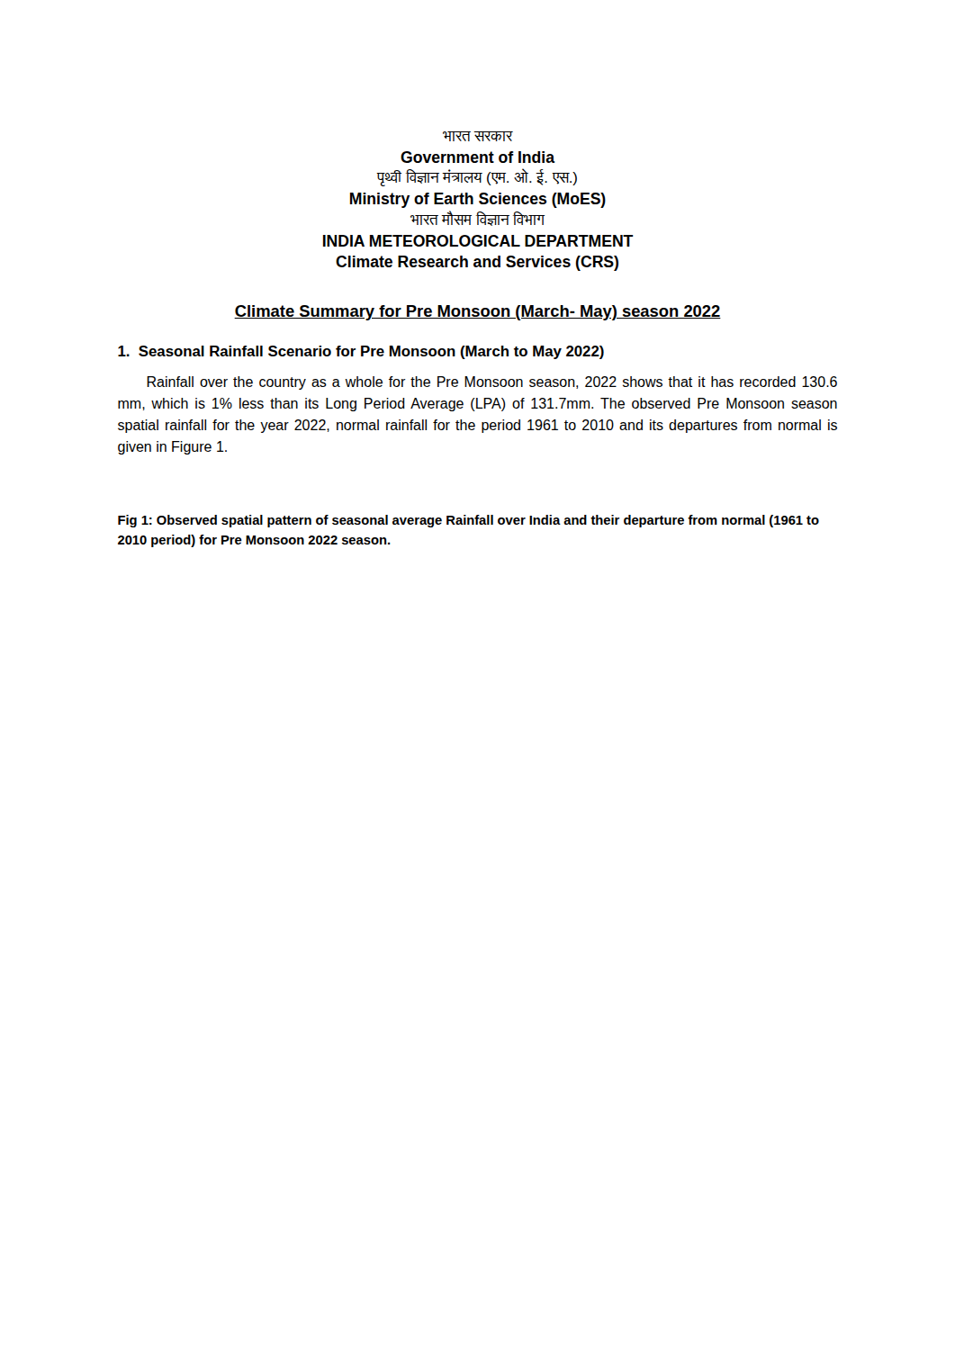भारत सरकार
Government of India
पृथ्वी विज्ञान मंत्रालय (एम. ओ. ई. एस.)
Ministry of Earth Sciences (MoES)
भारत मौसम विज्ञान विभाग
INDIA METEOROLOGICAL DEPARTMENT
Climate Research and Services (CRS)
Climate Summary for Pre Monsoon (March- May) season 2022
1. Seasonal Rainfall Scenario for Pre Monsoon (March to May 2022)
Rainfall over the country as a whole for the Pre Monsoon season, 2022 shows that it has recorded 130.6 mm, which is 1% less than its Long Period Average (LPA) of 131.7mm. The observed Pre Monsoon season spatial rainfall for the year 2022, normal rainfall for the period 1961 to 2010 and its departures from normal is given in Figure 1.
Fig 1: Observed spatial pattern of seasonal average Rainfall over India and their departure from normal (1961 to 2010 period) for Pre Monsoon 2022 season.